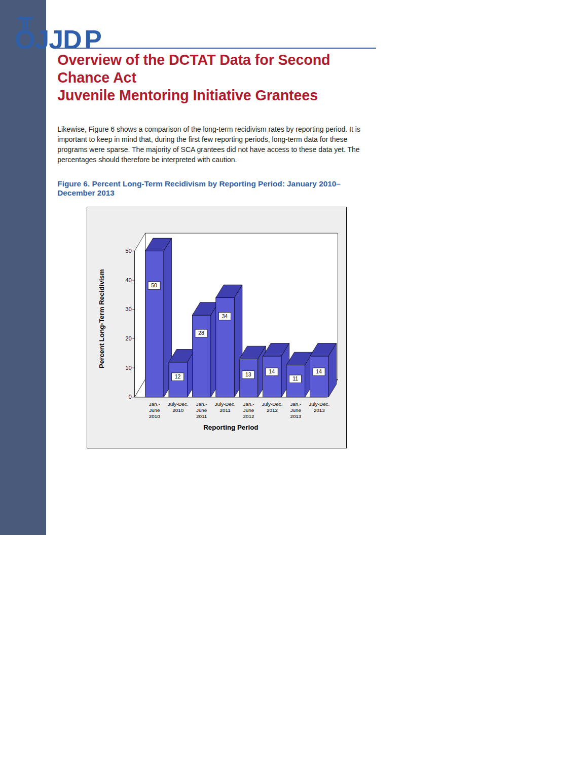O J J D P
Overview of the DCTAT Data for Second Chance Act
Juvenile Mentoring Initiative Grantees
Likewise, Figure 6 shows a comparison of the long-term recidivism rates by reporting period. It is important to keep in mind that, during the first few reporting periods, long-term data for these programs were sparse. The majority of SCA grantees did not have access to these data yet. The percentages should therefore be interpreted with caution.
Figure 6. Percent Long-Term Recidivism by Reporting Period: January 2010–December 2013
Percent Long-Term Recidivism 0 10 20 30 40 50 50 12 28 34 13 14 11 14 Jan.- June 2010 July-Dec. 2010 Jan.- June 2011 July-Dec. 2011 Jan.- June 2012 July-Dec. 2012 Jan.- June 2013 July-Dec. 2013 Reporting Period
12